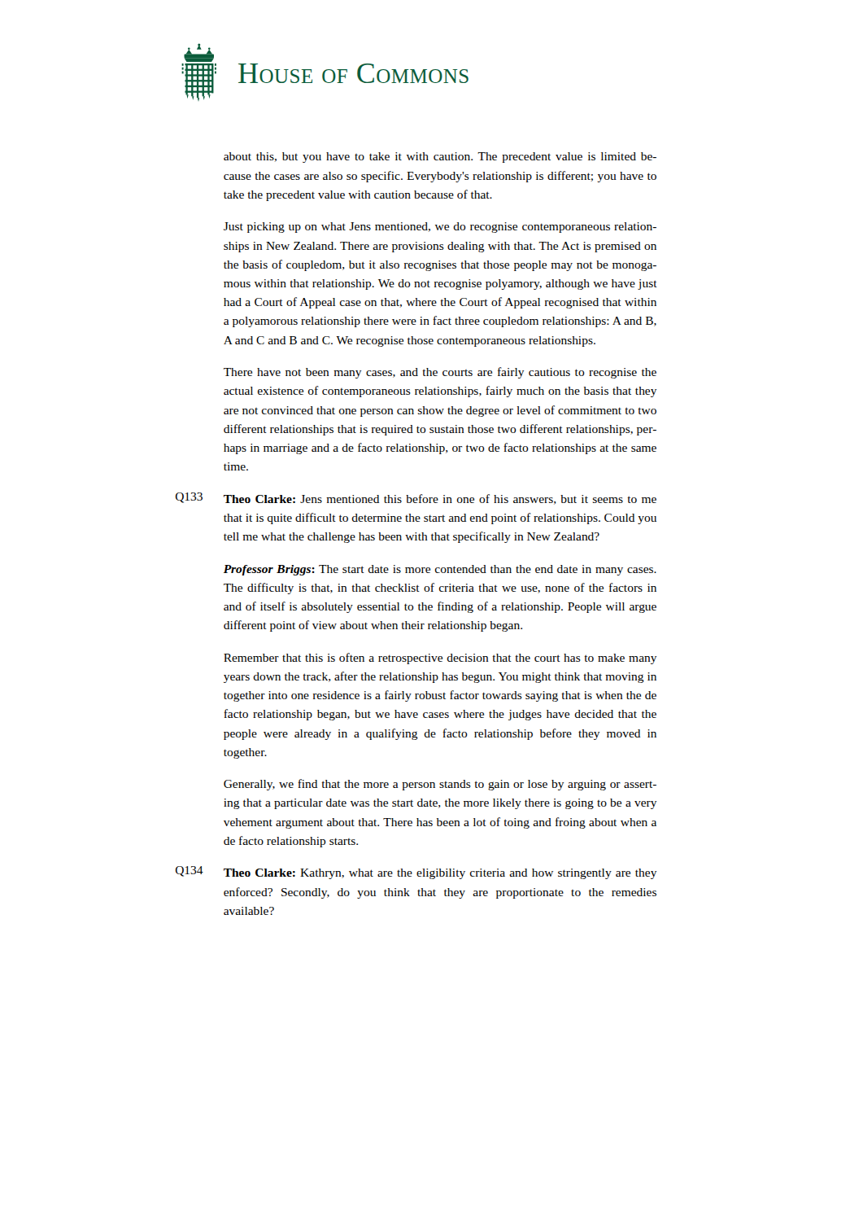House of Commons
about this, but you have to take it with caution. The precedent value is limited because the cases are also so specific. Everybody's relationship is different; you have to take the precedent value with caution because of that.
Just picking up on what Jens mentioned, we do recognise contemporaneous relationships in New Zealand. There are provisions dealing with that. The Act is premised on the basis of coupledom, but it also recognises that those people may not be monogamous within that relationship. We do not recognise polyamory, although we have just had a Court of Appeal case on that, where the Court of Appeal recognised that within a polyamorous relationship there were in fact three coupledom relationships: A and B, A and C and B and C. We recognise those contemporaneous relationships.
There have not been many cases, and the courts are fairly cautious to recognise the actual existence of contemporaneous relationships, fairly much on the basis that they are not convinced that one person can show the degree or level of commitment to two different relationships that is required to sustain those two different relationships, perhaps in marriage and a de facto relationship, or two de facto relationships at the same time.
Q133
Theo Clarke: Jens mentioned this before in one of his answers, but it seems to me that it is quite difficult to determine the start and end point of relationships. Could you tell me what the challenge has been with that specifically in New Zealand?
Professor Briggs: The start date is more contended than the end date in many cases. The difficulty is that, in that checklist of criteria that we use, none of the factors in and of itself is absolutely essential to the finding of a relationship. People will argue different point of view about when their relationship began.
Remember that this is often a retrospective decision that the court has to make many years down the track, after the relationship has begun. You might think that moving in together into one residence is a fairly robust factor towards saying that is when the de facto relationship began, but we have cases where the judges have decided that the people were already in a qualifying de facto relationship before they moved in together.
Generally, we find that the more a person stands to gain or lose by arguing or asserting that a particular date was the start date, the more likely there is going to be a very vehement argument about that. There has been a lot of toing and froing about when a de facto relationship starts.
Q134
Theo Clarke: Kathryn, what are the eligibility criteria and how stringently are they enforced? Secondly, do you think that they are proportionate to the remedies available?